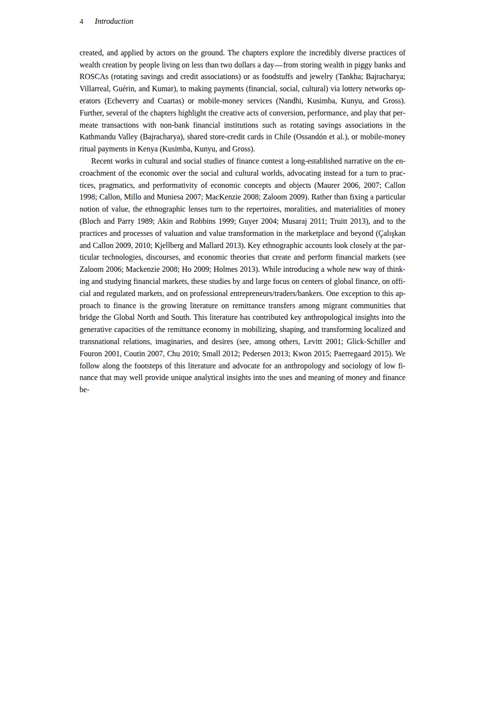4 Introduction
created, and applied by actors on the ground. The chapters explore the incredibly diverse practices of wealth creation by people living on less than two dollars a day — from storing wealth in piggy banks and ROSCAs (rotating savings and credit associations) or as foodstuffs and jewelry (Tankha; Bajracharya; Villarreal, Guérin, and Kumar), to making payments (financial, social, cultural) via lottery networks operators (Echeverry and Cuartas) or mobile-money services (Nandhi, Kusimba, Kunyu, and Gross). Further, several of the chapters highlight the creative acts of conversion, performance, and play that permeate transactions with non-bank financial institutions such as rotating savings associations in the Kathmandu Valley (Bajracharya), shared store-credit cards in Chile (Ossandón et al.), or mobile-money ritual payments in Kenya (Kusimba, Kunyu, and Gross).
Recent works in cultural and social studies of finance contest a long-established narrative on the encroachment of the economic over the social and cultural worlds, advocating instead for a turn to practices, pragmatics, and performativity of economic concepts and objects (Maurer 2006, 2007; Callon 1998; Callon, Millo and Muniesa 2007; MacKenzie 2008; Zaloom 2009). Rather than fixing a particular notion of value, the ethnographic lenses turn to the repertoires, moralities, and materialities of money (Bloch and Parry 1989; Akin and Robbins 1999; Guyer 2004; Musaraj 2011; Truitt 2013), and to the practices and processes of valuation and value transformation in the marketplace and beyond (Çalışkan and Callon 2009, 2010; Kjellberg and Mallard 2013). Key ethnographic accounts look closely at the particular technologies, discourses, and economic theories that create and perform financial markets (see Zaloom 2006; Mackenzie 2008; Ho 2009; Holmes 2013). While introducing a whole new way of thinking and studying financial markets, these studies by and large focus on centers of global finance, on official and regulated markets, and on professional entrepreneurs/traders/bankers. One exception to this approach to finance is the growing literature on remittance transfers among migrant communities that bridge the Global North and South. This literature has contributed key anthropological insights into the generative capacities of the remittance economy in mobilizing, shaping, and transforming localized and transnational relations, imaginaries, and desires (see, among others, Levitt 2001; Glick-Schiller and Fouron 2001, Coutin 2007, Chu 2010; Small 2012; Pedersen 2013; Kwon 2015; Paerregaard 2015). We follow along the footsteps of this literature and advocate for an anthropology and sociology of low finance that may well provide unique analytical insights into the uses and meaning of money and finance be-